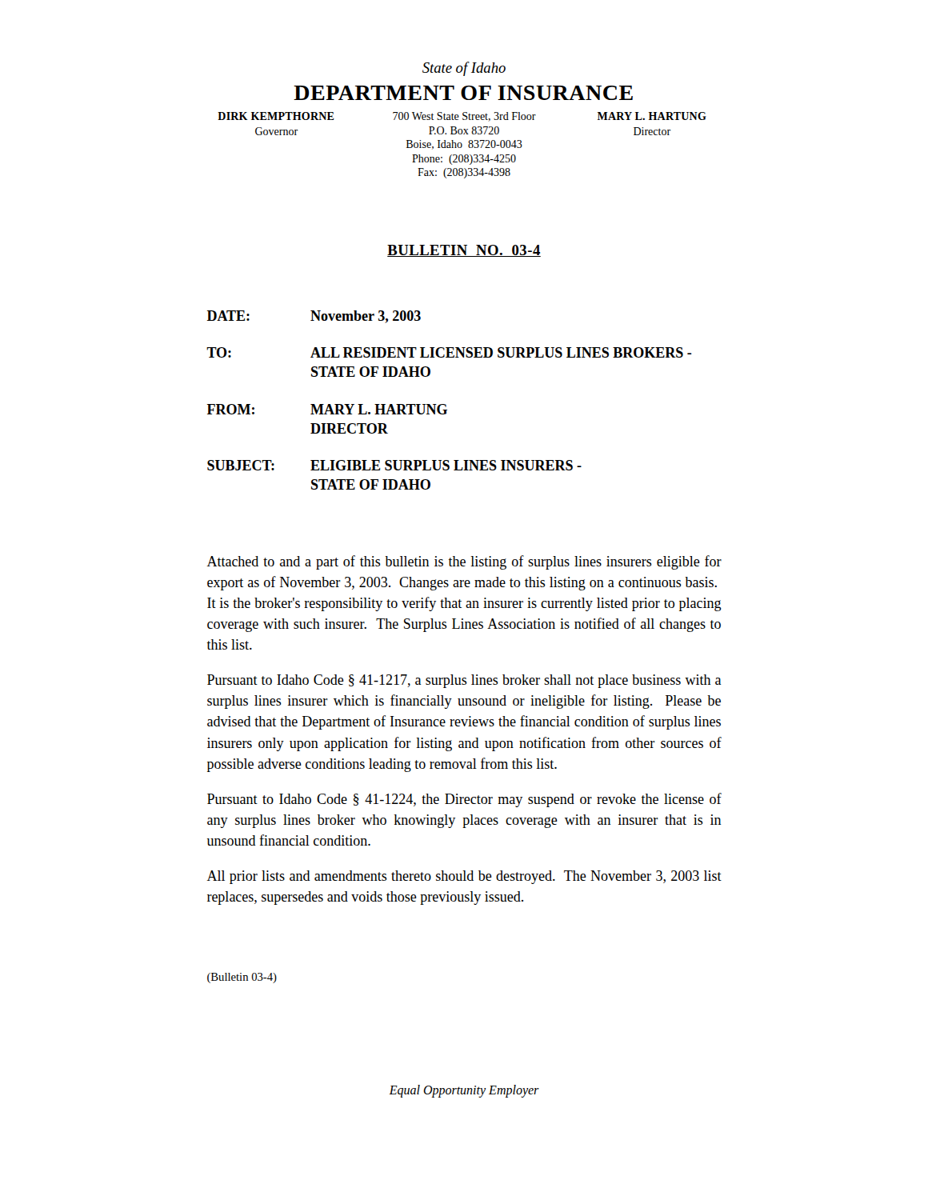State of Idaho
DEPARTMENT OF INSURANCE
| DIRK KEMPTHORNE Governor | 700 West State Street, 3rd Floor P.O. Box 83720 Boise, Idaho 83720-0043 Phone: (208)334-4250 Fax: (208)334-4398 | MARY L. HARTUNG Director |
BULLETIN NO. 03-4
| DATE: | November 3, 2003 |
| TO: | ALL RESIDENT LICENSED SURPLUS LINES BROKERS - STATE OF IDAHO |
| FROM: | MARY L. HARTUNG DIRECTOR |
| SUBJECT: | ELIGIBLE SURPLUS LINES INSURERS - STATE OF IDAHO |
Attached to and a part of this bulletin is the listing of surplus lines insurers eligible for export as of November 3, 2003. Changes are made to this listing on a continuous basis. It is the broker's responsibility to verify that an insurer is currently listed prior to placing coverage with such insurer. The Surplus Lines Association is notified of all changes to this list.
Pursuant to Idaho Code § 41-1217, a surplus lines broker shall not place business with a surplus lines insurer which is financially unsound or ineligible for listing. Please be advised that the Department of Insurance reviews the financial condition of surplus lines insurers only upon application for listing and upon notification from other sources of possible adverse conditions leading to removal from this list.
Pursuant to Idaho Code § 41-1224, the Director may suspend or revoke the license of any surplus lines broker who knowingly places coverage with an insurer that is in unsound financial condition.
All prior lists and amendments thereto should be destroyed. The November 3, 2003 list replaces, supersedes and voids those previously issued.
(Bulletin 03-4)
Equal Opportunity Employer